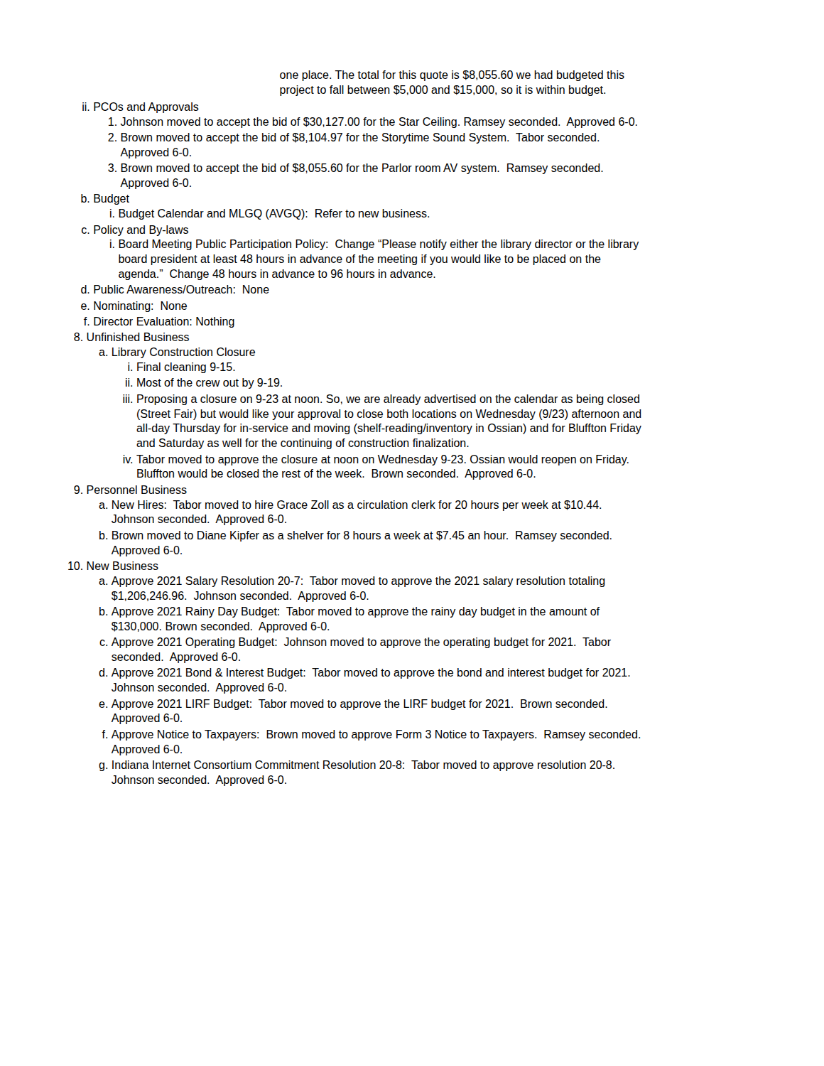one place. The total for this quote is $8,055.60 we had budgeted this project to fall between $5,000 and $15,000, so it is within budget.
PCOs and Approvals
Johnson moved to accept the bid of $30,127.00 for the Star Ceiling. Ramsey seconded. Approved 6-0.
Brown moved to accept the bid of $8,104.97 for the Storytime Sound System. Tabor seconded. Approved 6-0.
Brown moved to accept the bid of $8,055.60 for the Parlor room AV system. Ramsey seconded. Approved 6-0.
Budget
Budget Calendar and MLGQ (AVGQ): Refer to new business.
Policy and By-laws
Board Meeting Public Participation Policy: Change “Please notify either the library director or the library board president at least 48 hours in advance of the meeting if you would like to be placed on the agenda.” Change 48 hours in advance to 96 hours in advance.
Public Awareness/Outreach: None
Nominating: None
Director Evaluation: Nothing
Unfinished Business
Library Construction Closure
Final cleaning 9-15.
Most of the crew out by 9-19.
Proposing a closure on 9-23 at noon. So, we are already advertised on the calendar as being closed (Street Fair) but would like your approval to close both locations on Wednesday (9/23) afternoon and all-day Thursday for in-service and moving (shelf-reading/inventory in Ossian) and for Bluffton Friday and Saturday as well for the continuing of construction finalization.
Tabor moved to approve the closure at noon on Wednesday 9-23. Ossian would reopen on Friday. Bluffton would be closed the rest of the week. Brown seconded. Approved 6-0.
Personnel Business
New Hires: Tabor moved to hire Grace Zoll as a circulation clerk for 20 hours per week at $10.44. Johnson seconded. Approved 6-0.
Brown moved to Diane Kipfer as a shelver for 8 hours a week at $7.45 an hour. Ramsey seconded. Approved 6-0.
New Business
Approve 2021 Salary Resolution 20-7: Tabor moved to approve the 2021 salary resolution totaling $1,206,246.96. Johnson seconded. Approved 6-0.
Approve 2021 Rainy Day Budget: Tabor moved to approve the rainy day budget in the amount of $130,000. Brown seconded. Approved 6-0.
Approve 2021 Operating Budget: Johnson moved to approve the operating budget for 2021. Tabor seconded. Approved 6-0.
Approve 2021 Bond & Interest Budget: Tabor moved to approve the bond and interest budget for 2021. Johnson seconded. Approved 6-0.
Approve 2021 LIRF Budget: Tabor moved to approve the LIRF budget for 2021. Brown seconded. Approved 6-0.
Approve Notice to Taxpayers: Brown moved to approve Form 3 Notice to Taxpayers. Ramsey seconded. Approved 6-0.
Indiana Internet Consortium Commitment Resolution 20-8: Tabor moved to approve resolution 20-8. Johnson seconded. Approved 6-0.